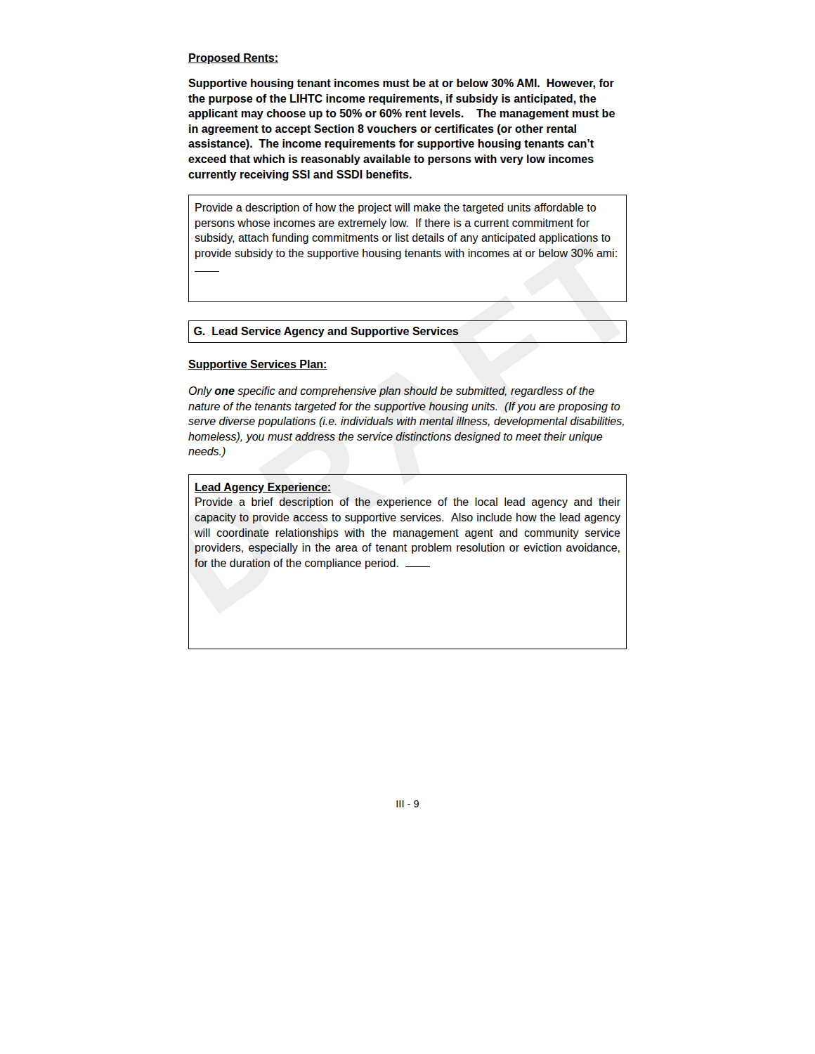DRAFT
Proposed Rents:
Supportive housing tenant incomes must be at or below 30% AMI. However, for the purpose of the LIHTC income requirements, if subsidy is anticipated, the applicant may choose up to 50% or 60% rent levels. The management must be in agreement to accept Section 8 vouchers or certificates (or other rental assistance). The income requirements for supportive housing tenants can’t exceed that which is reasonably available to persons with very low incomes currently receiving SSI and SSDI benefits.
Provide a description of how the project will make the targeted units affordable to persons whose incomes are extremely low. If there is a current commitment for subsidy, attach funding commitments or list details of any anticipated applications to provide subsidy to the supportive housing tenants with incomes at or below 30% ami:
G. Lead Service Agency and Supportive Services
Supportive Services Plan:
Only one specific and comprehensive plan should be submitted, regardless of the nature of the tenants targeted for the supportive housing units. (If you are proposing to serve diverse populations (i.e. individuals with mental illness, developmental disabilities, homeless), you must address the service distinctions designed to meet their unique needs.)
Lead Agency Experience:
Provide a brief description of the experience of the local lead agency and their capacity to provide access to supportive services. Also include how the lead agency will coordinate relationships with the management agent and community service providers, especially in the area of tenant problem resolution or eviction avoidance, for the duration of the compliance period.
III - 9